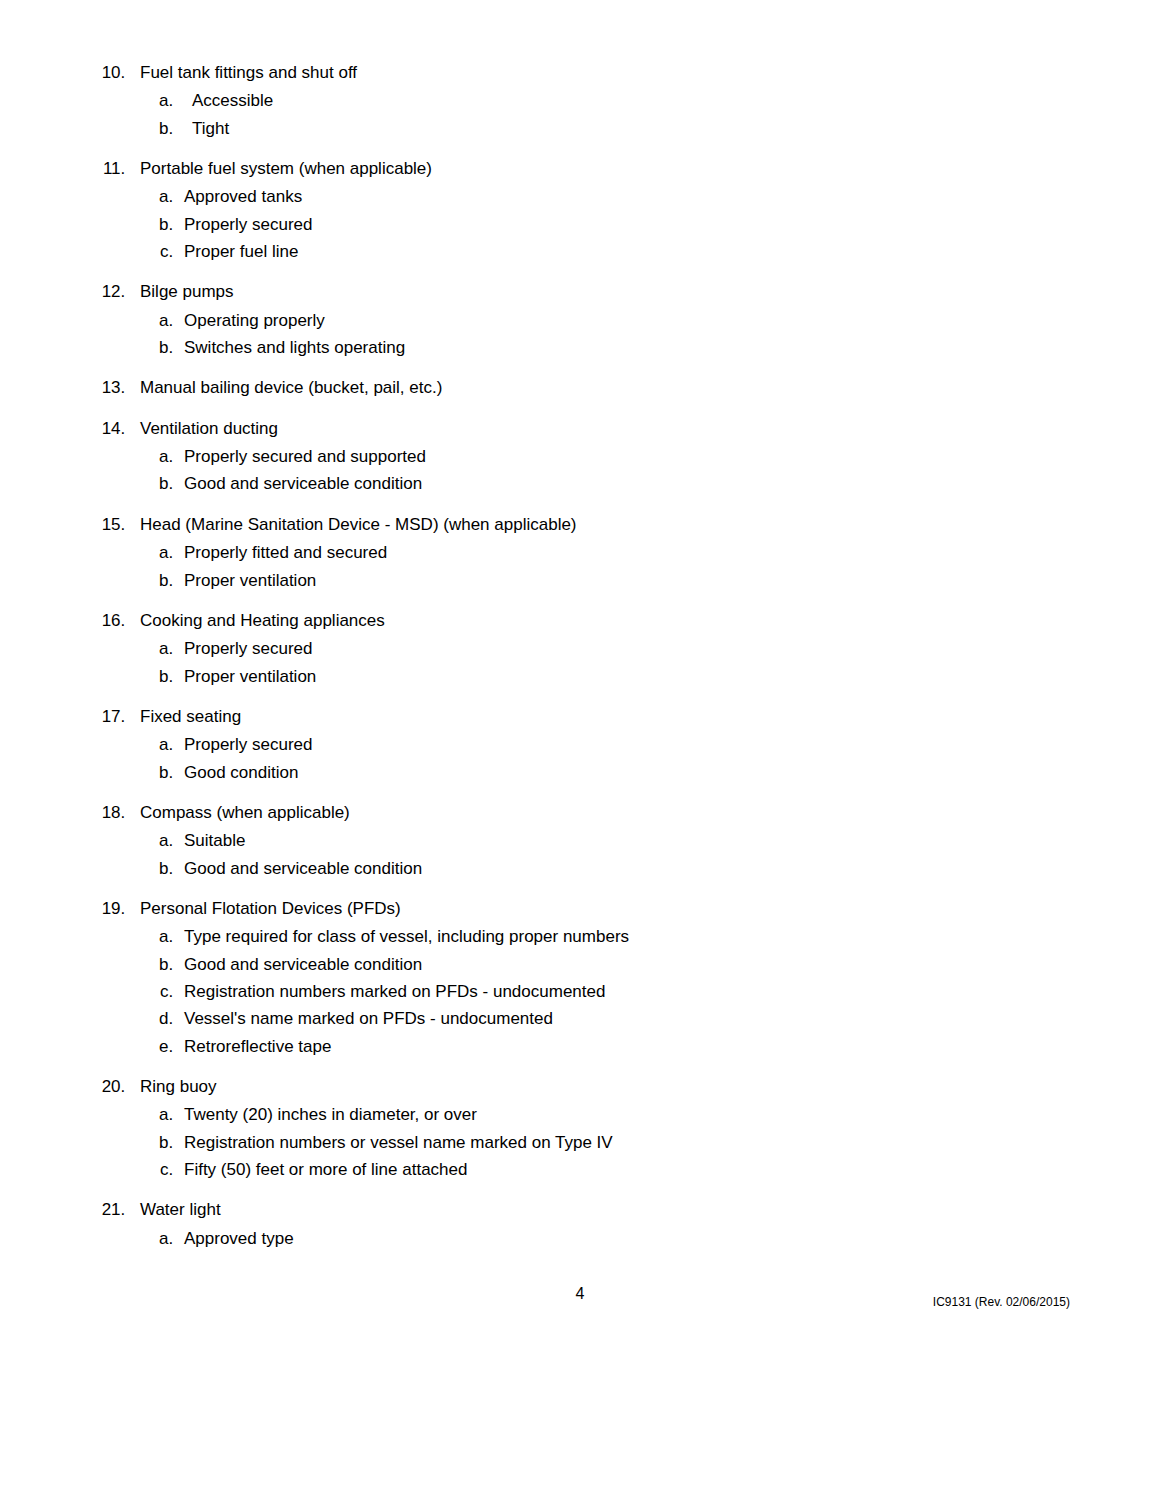Fuel tank fittings and shut off
Accessible
Tight
Portable fuel system (when applicable)
Approved tanks
Properly secured
Proper fuel line
Bilge pumps
Operating properly
Switches and lights operating
Manual bailing device (bucket, pail, etc.)
Ventilation ducting
Properly secured and supported
Good and serviceable condition
Head (Marine Sanitation Device - MSD) (when applicable)
Properly fitted and secured
Proper ventilation
Cooking and Heating appliances
Properly secured
Proper ventilation
Fixed seating
Properly secured
Good condition
Compass (when applicable)
Suitable
Good and serviceable condition
Personal Flotation Devices (PFDs)
Type required for class of vessel, including proper numbers
Good and serviceable condition
Registration numbers marked on PFDs - undocumented
Vessel's name marked on PFDs - undocumented
Retroreflective tape
Ring buoy
Twenty (20) inches in diameter, or over
Registration numbers or vessel name marked on Type IV
Fifty (50) feet or more of line attached
Water light
Approved type
4
IC9131 (Rev. 02/06/2015)